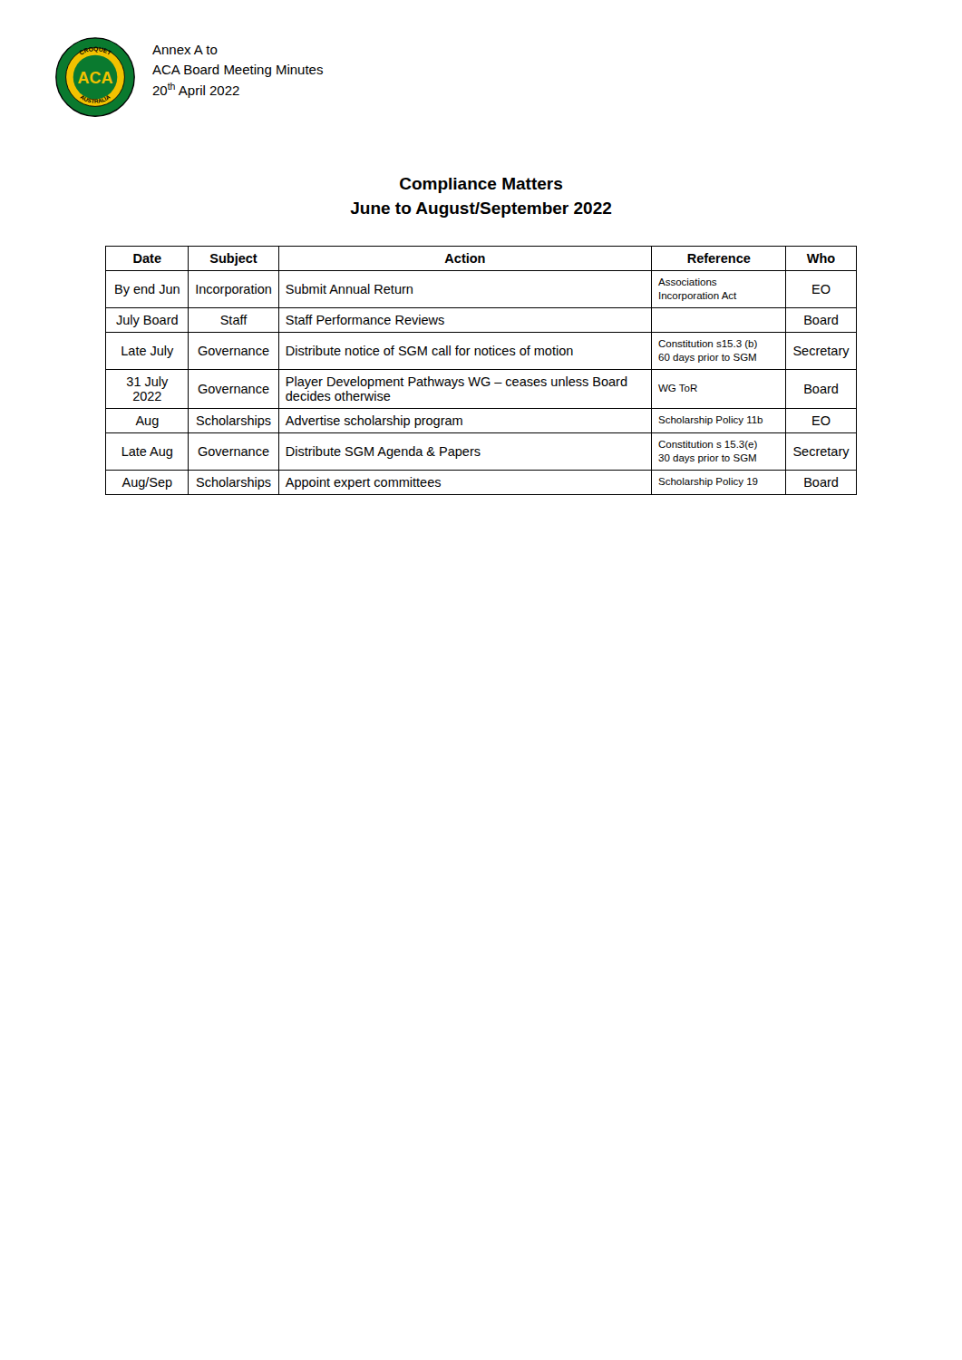ACA CROQUET AUSTRALIA
Annex A to
ACA Board Meeting Minutes
20th April 2022
Compliance MattersJune to August/September 2022
| Date | Subject | Action | Reference | Who |
| --- | --- | --- | --- | --- |
| By end Jun | Incorporation | Submit Annual Return | Associations Incorporation Act | EO |
| July Board | Staff | Staff Performance Reviews | | Board |
| Late July | Governance | Distribute notice of SGM call for notices of motion | Constitution s15.3 (b) 60 days prior to SGM | Secretary |
| 31 July 2022 | Governance | Player Development Pathways WG – ceases unless Board decides otherwise | WG ToR | Board |
| Aug | Scholarships | Advertise scholarship program | Scholarship Policy 11b | EO |
| Late Aug | Governance | Distribute SGM Agenda & Papers | Constitution s 15.3(e) 30 days prior to SGM | Secretary |
| Aug/Sep | Scholarships | Appoint expert committees | Scholarship Policy 19 | Board |